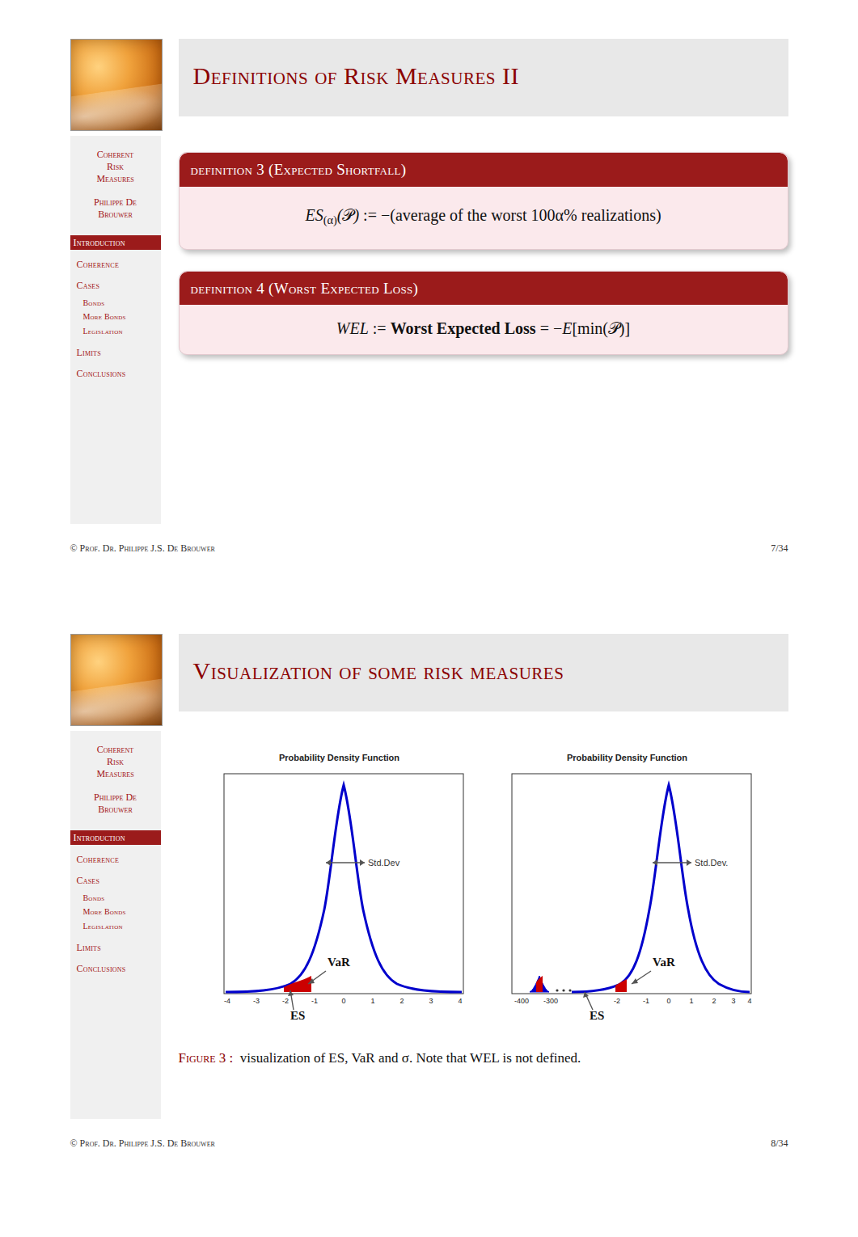Definitions of Risk Measures II
Coherent
Risk
Measures
Philippe De
Brouwer
Introduction
Coherence
Cases
Bonds
More Bonds
Legislation
Limits
Conclusions
definition 3 (Expected Shortfall)
ES(α)(𝒫) := −(average of the worst 100α% realizations)
definition 4 (Worst Expected Loss)
WEL := Worst Expected Loss = −E[min(𝒫)]
© Prof. Dr. Philippe J.S. De Brouwer
7/34
Visualization of some risk measures
Coherent
Risk
Measures
Philippe De
Brouwer
Introduction
Coherence
Cases
Bonds
More Bonds
Legislation
Limits
Conclusions
Probability Density Function
Std.Dev VaR ES -4 -3 -2 -1 0 1 2 3 4
Probability Density Function
Std.Dev. VaR ES -400 -300 -2 -1 0 1 2 3 4
Figure 3 : visualization of ES, VaR and σ. Note that WEL is not defined.
© Prof. Dr. Philippe J.S. De Brouwer
8/34